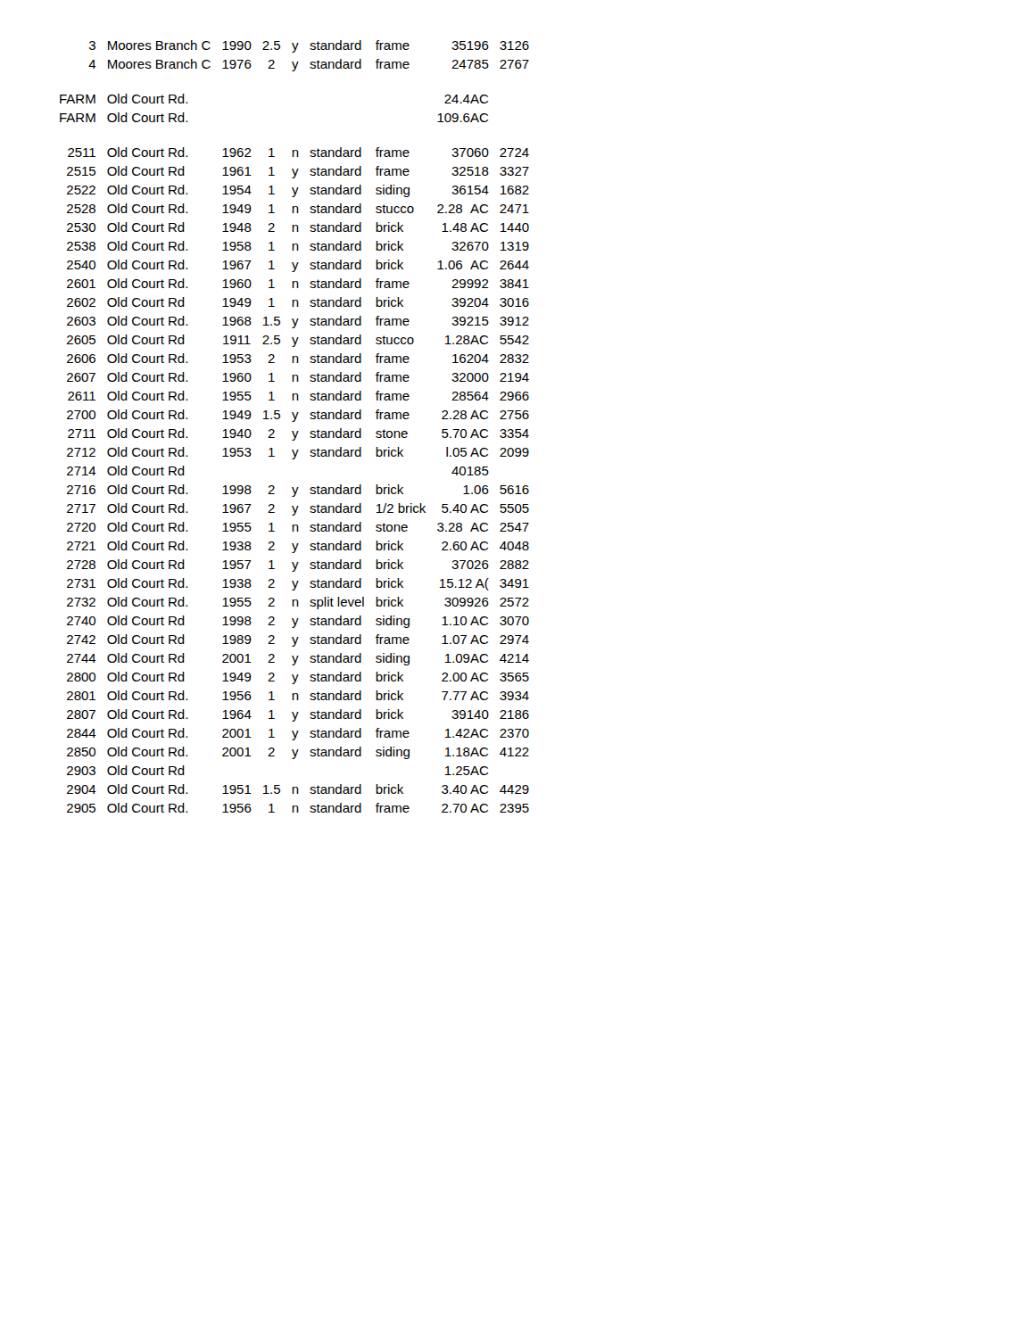| 3 | Moores Branch C | 1990 | 2.5 | y | standard | frame | 35196 | 3126 |
| 4 | Moores Branch C | 1976 | 2 | y | standard | frame | 24785 | 2767 |
| FARM | Old Court Rd. | | | | | | 24.4AC | |
| FARM | Old Court Rd. | | | | | | 109.6AC | |
| 2511 | Old Court Rd. | 1962 | 1 | n | standard | frame | 37060 | 2724 |
| 2515 | Old Court Rd | 1961 | 1 | y | standard | frame | 32518 | 3327 |
| 2522 | Old Court Rd. | 1954 | 1 | y | standard | siding | 36154 | 1682 |
| 2528 | Old Court Rd. | 1949 | 1 | n | standard | stucco | 2.28 AC | 2471 |
| 2530 | Old Court Rd | 1948 | 2 | n | standard | brick | 1.48 AC | 1440 |
| 2538 | Old Court Rd. | 1958 | 1 | n | standard | brick | 32670 | 1319 |
| 2540 | Old Court Rd. | 1967 | 1 | y | standard | brick | 1.06 AC | 2644 |
| 2601 | Old Court Rd. | 1960 | 1 | n | standard | frame | 29992 | 3841 |
| 2602 | Old Court Rd | 1949 | 1 | n | standard | brick | 39204 | 3016 |
| 2603 | Old Court Rd. | 1968 | 1.5 | y | standard | frame | 39215 | 3912 |
| 2605 | Old Court Rd | 1911 | 2.5 | y | standard | stucco | 1.28AC | 5542 |
| 2606 | Old Court Rd. | 1953 | 2 | n | standard | frame | 16204 | 2832 |
| 2607 | Old Court Rd. | 1960 | 1 | n | standard | frame | 32000 | 2194 |
| 2611 | Old Court Rd. | 1955 | 1 | n | standard | frame | 28564 | 2966 |
| 2700 | Old Court Rd. | 1949 | 1.5 | y | standard | frame | 2.28 AC | 2756 |
| 2711 | Old Court Rd. | 1940 | 2 | y | standard | stone | 5.70 AC | 3354 |
| 2712 | Old Court Rd. | 1953 | 1 | y | standard | brick | l.05 AC | 2099 |
| 2714 | Old Court Rd | | | | | | 40185 | |
| 2716 | Old Court Rd. | 1998 | 2 | y | standard | brick | 1.06 | 5616 |
| 2717 | Old Court Rd. | 1967 | 2 | y | standard | 1/2 brick | 5.40 AC | 5505 |
| 2720 | Old Court Rd. | 1955 | 1 | n | standard | stone | 3.28 AC | 2547 |
| 2721 | Old Court Rd. | 1938 | 2 | y | standard | brick | 2.60 AC | 4048 |
| 2728 | Old Court Rd | 1957 | 1 | y | standard | brick | 37026 | 2882 |
| 2731 | Old Court Rd. | 1938 | 2 | y | standard | brick | 15.12 A( | 3491 |
| 2732 | Old Court Rd. | 1955 | 2 | n | split level | brick | 309926 | 2572 |
| 2740 | Old Court Rd | 1998 | 2 | y | standard | siding | 1.10 AC | 3070 |
| 2742 | Old Court Rd | 1989 | 2 | y | standard | frame | 1.07 AC | 2974 |
| 2744 | Old Court Rd | 2001 | 2 | y | standard | siding | 1.09AC | 4214 |
| 2800 | Old Court Rd | 1949 | 2 | y | standard | brick | 2.00 AC | 3565 |
| 2801 | Old Court Rd. | 1956 | 1 | n | standard | brick | 7.77 AC | 3934 |
| 2807 | Old Court Rd. | 1964 | 1 | y | standard | brick | 39140 | 2186 |
| 2844 | Old Court Rd. | 2001 | 1 | y | standard | frame | 1.42AC | 2370 |
| 2850 | Old Court Rd. | 2001 | 2 | y | standard | siding | 1.18AC | 4122 |
| 2903 | Old Court Rd | | | | | | 1.25AC | |
| 2904 | Old Court Rd. | 1951 | 1.5 | n | standard | brick | 3.40 AC | 4429 |
| 2905 | Old Court Rd. | 1956 | 1 | n | standard | frame | 2.70 AC | 2395 |